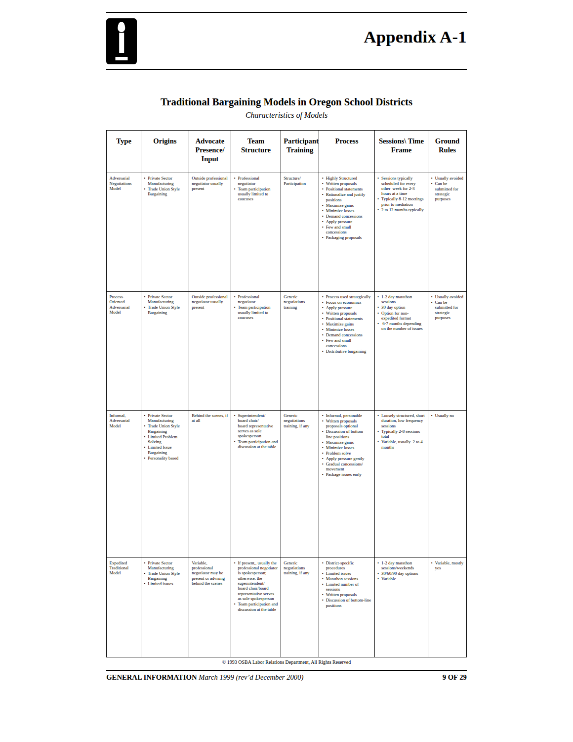Appendix A-1
Traditional Bargaining Models in Oregon School Districts
Characteristics of Models
| Type | Origins | Advocate Presence/ Input | Team Structure | Participant Training | Process | Sessions\ Time Frame | Ground Rules |
| --- | --- | --- | --- | --- | --- | --- | --- |
| Adversarial Negotiations Model | Private Sector Manufacturing Trade Union Style Bargaining | Outside professional negotiator usually present | Professional negotiator Team participation usually limited to caucuses | Structure/ Participation | Highly Structured Written proposals Positional statements Rationalize and justify positions Maximize gains Minimize losses Demand concessions Apply pressure Few and small concessions Packaging proposals | Sessions typically scheduled for every other week for 2-3 hours at a time Typically 8-12 meetings prior to mediation 2 to 12 months typically | Usually avoided Can be submitted for strategic purposes |
| Process- Oriented Adversarial Model | Private Sector Manufacturing Trade Union Style Bargaining | Outside professional negotiator usually present | Professional negotiator Team participation usually limited to caucuses | Generic negotiations training | Process used strategically Focus on economics Apply pressure Written proposals Positional statements Maximize gains Minimize losses Demand concessions Few and small concessions Distributive bargaining | 1-2 day marathon sessions 30 day option Option for non-expedited format 6-7 months depending on the number of issues | Usually avoided Can be submitted for strategic purposes |
| Informal, Adversarial Model | Private Sector Manufacturing Trade Union Style Bargaining Limited Problem Solving Limited Issue Bargaining Personality based | Behind the scenes, if at all | Superintendent/ board chair/ board representative serves as sole spokesperson Team participation and discussion at the table | Generic negotiations training, if any | Informal, personable Written proposals proposals optional Discussion of bottom line positions Maximize gains Minimize losses Problem solve Apply pressure gently Gradual concessions/ movement Package issues early | Loosely structured, short duration, low frequency sessions Typically 2-8 sessions total Variable, usually 2 to 4 months | Usually no |
| Expedited Traditional Model | Private Sector Manufacturing Trade Union Style Bargaining Limited issues | Variable, professional negotiator may be present or advising behind the scenes | If present,, usually the professional negotiator is spokesperson; otherwise, the superintendent/ board chair/board representative serves as sole spokesperson Team participation and discussion at the table | Generic negotiations training, if any | District-specific procedures Limited issues Marathon sessions Limited number of sessions Written proposals Discussion of bottom-line positions | 1-2 day marathon sessions/weekends 30/60/90 day options Variable | Variable, mostly yes |
© 1993 OSBA Labor Relations Department, All Rights Reserved
GENERAL INFORMATION March 1999 (rev’d December 2000)
9 OF 29